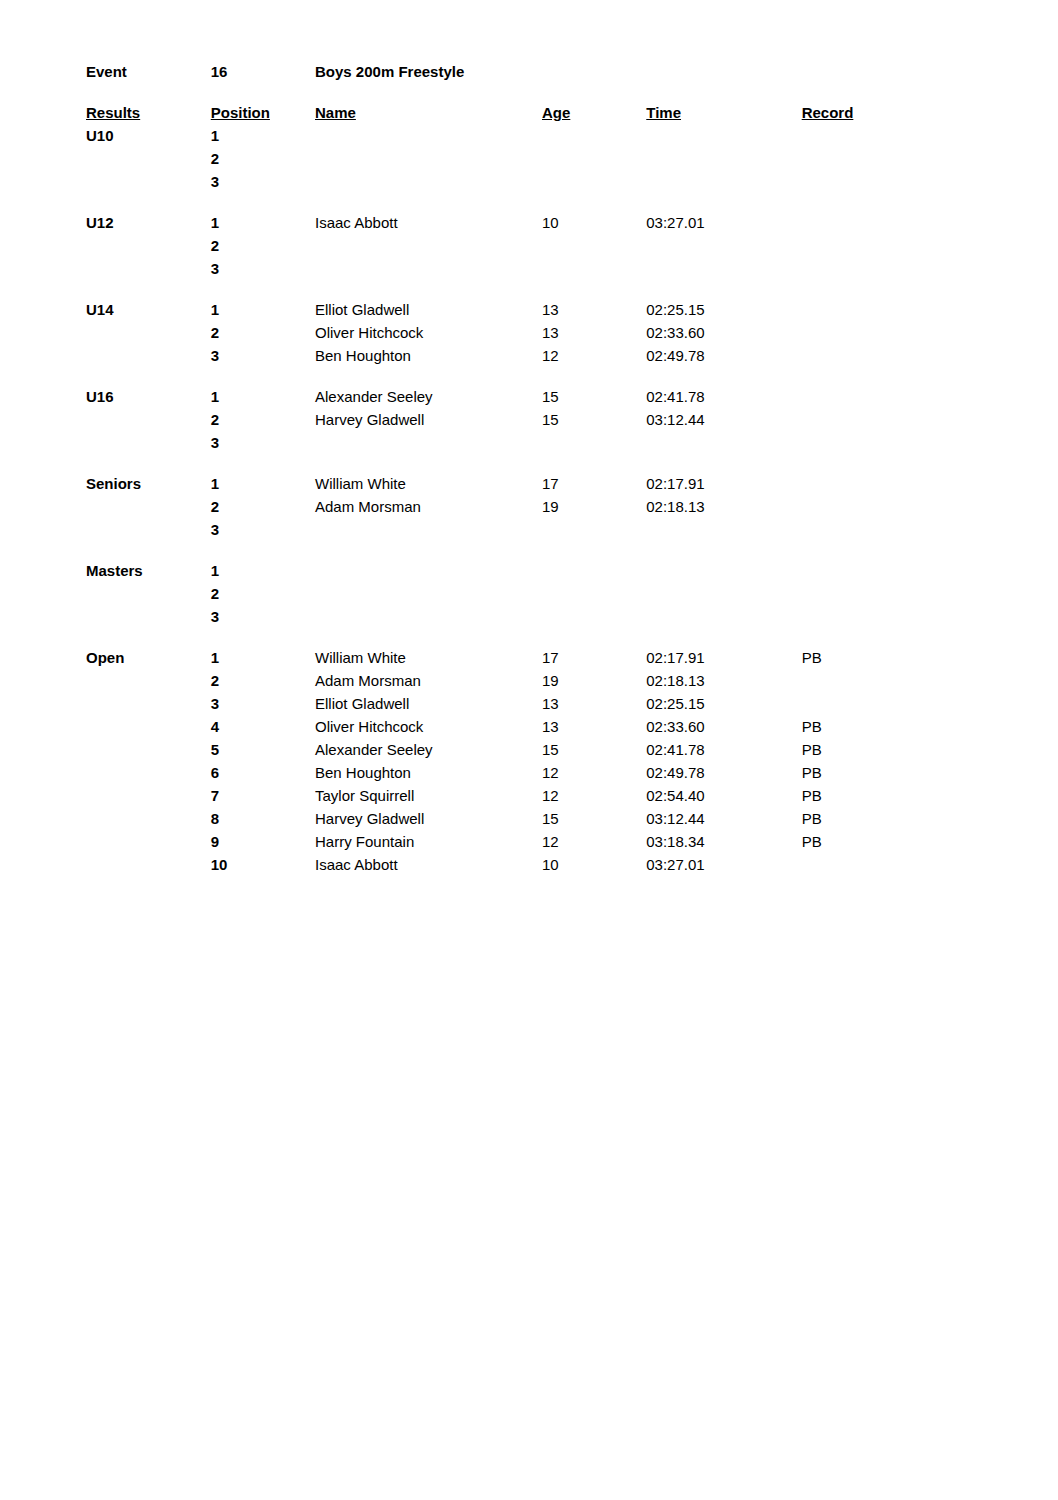| Event | 16 | Boys 200m Freestyle | | | |
| Results | Position | Name | Age | Time | Record |
| U10 | 1 | | | | |
| | 2 | | | | |
| | 3 | | | | |
| U12 | 1 | Isaac Abbott | 10 | 03:27.01 | |
| | 2 | | | | |
| | 3 | | | | |
| U14 | 1 | Elliot Gladwell | 13 | 02:25.15 | |
| | 2 | Oliver Hitchcock | 13 | 02:33.60 | |
| | 3 | Ben Houghton | 12 | 02:49.78 | |
| U16 | 1 | Alexander Seeley | 15 | 02:41.78 | |
| | 2 | Harvey Gladwell | 15 | 03:12.44 | |
| | 3 | | | | |
| Seniors | 1 | William White | 17 | 02:17.91 | |
| | 2 | Adam Morsman | 19 | 02:18.13 | |
| | 3 | | | | |
| Masters | 1 | | | | |
| | 2 | | | | |
| | 3 | | | | |
| Open | 1 | William White | 17 | 02:17.91 | PB |
| | 2 | Adam Morsman | 19 | 02:18.13 | |
| | 3 | Elliot Gladwell | 13 | 02:25.15 | |
| | 4 | Oliver Hitchcock | 13 | 02:33.60 | PB |
| | 5 | Alexander Seeley | 15 | 02:41.78 | PB |
| | 6 | Ben Houghton | 12 | 02:49.78 | PB |
| | 7 | Taylor Squirrell | 12 | 02:54.40 | PB |
| | 8 | Harvey Gladwell | 15 | 03:12.44 | PB |
| | 9 | Harry Fountain | 12 | 03:18.34 | PB |
| | 10 | Isaac Abbott | 10 | 03:27.01 | |